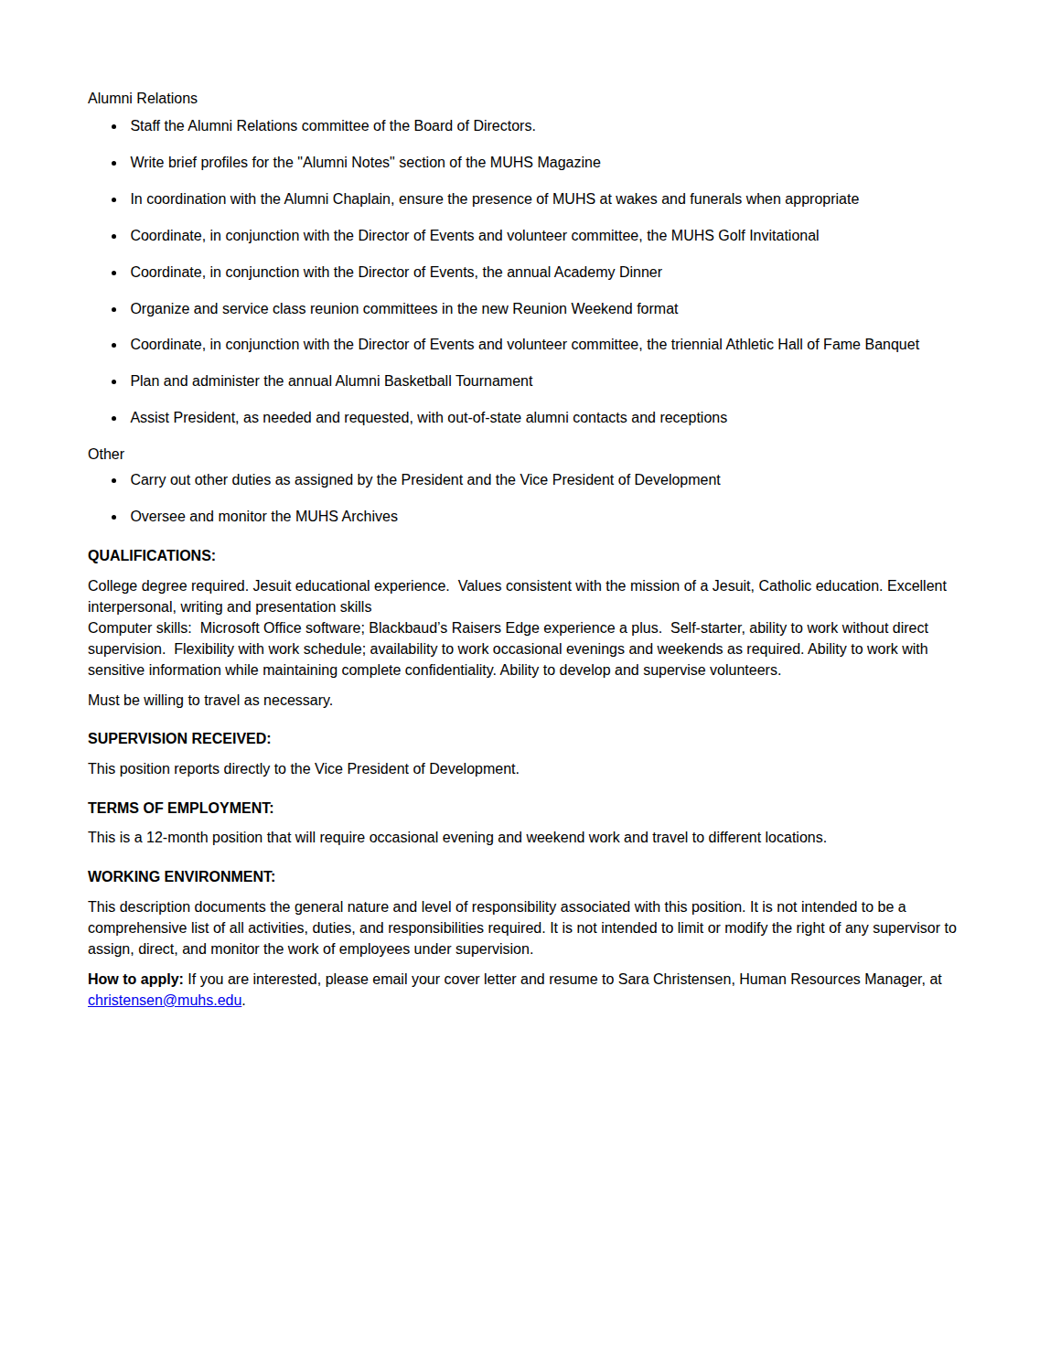Alumni Relations
Staff the Alumni Relations committee of the Board of Directors.
Write brief profiles for the "Alumni Notes" section of the MUHS Magazine
In coordination with the Alumni Chaplain, ensure the presence of MUHS at wakes and funerals when appropriate
Coordinate, in conjunction with the Director of Events and volunteer committee, the MUHS Golf Invitational
Coordinate, in conjunction with the Director of Events, the annual Academy Dinner
Organize and service class reunion committees in the new Reunion Weekend format
Coordinate, in conjunction with the Director of Events and volunteer committee, the triennial Athletic Hall of Fame Banquet
Plan and administer the annual Alumni Basketball Tournament
Assist President, as needed and requested, with out-of-state alumni contacts and receptions
Other
Carry out other duties as assigned by the President and the Vice President of Development
Oversee and monitor the MUHS Archives
QUALIFICATIONS:
College degree required. Jesuit educational experience. Values consistent with the mission of a Jesuit, Catholic education. Excellent interpersonal, writing and presentation skills
Computer skills: Microsoft Office software; Blackbaud’s Raisers Edge experience a plus. Self-starter, ability to work without direct supervision. Flexibility with work schedule; availability to work occasional evenings and weekends as required. Ability to work with sensitive information while maintaining complete confidentiality. Ability to develop and supervise volunteers.
Must be willing to travel as necessary.
SUPERVISION RECEIVED:
This position reports directly to the Vice President of Development.
TERMS OF EMPLOYMENT:
This is a 12-month position that will require occasional evening and weekend work and travel to different locations.
WORKING ENVIRONMENT:
This description documents the general nature and level of responsibility associated with this position. It is not intended to be a comprehensive list of all activities, duties, and responsibilities required. It is not intended to limit or modify the right of any supervisor to assign, direct, and monitor the work of employees under supervision.
How to apply: If you are interested, please email your cover letter and resume to Sara Christensen, Human Resources Manager, at christensen@muhs.edu.